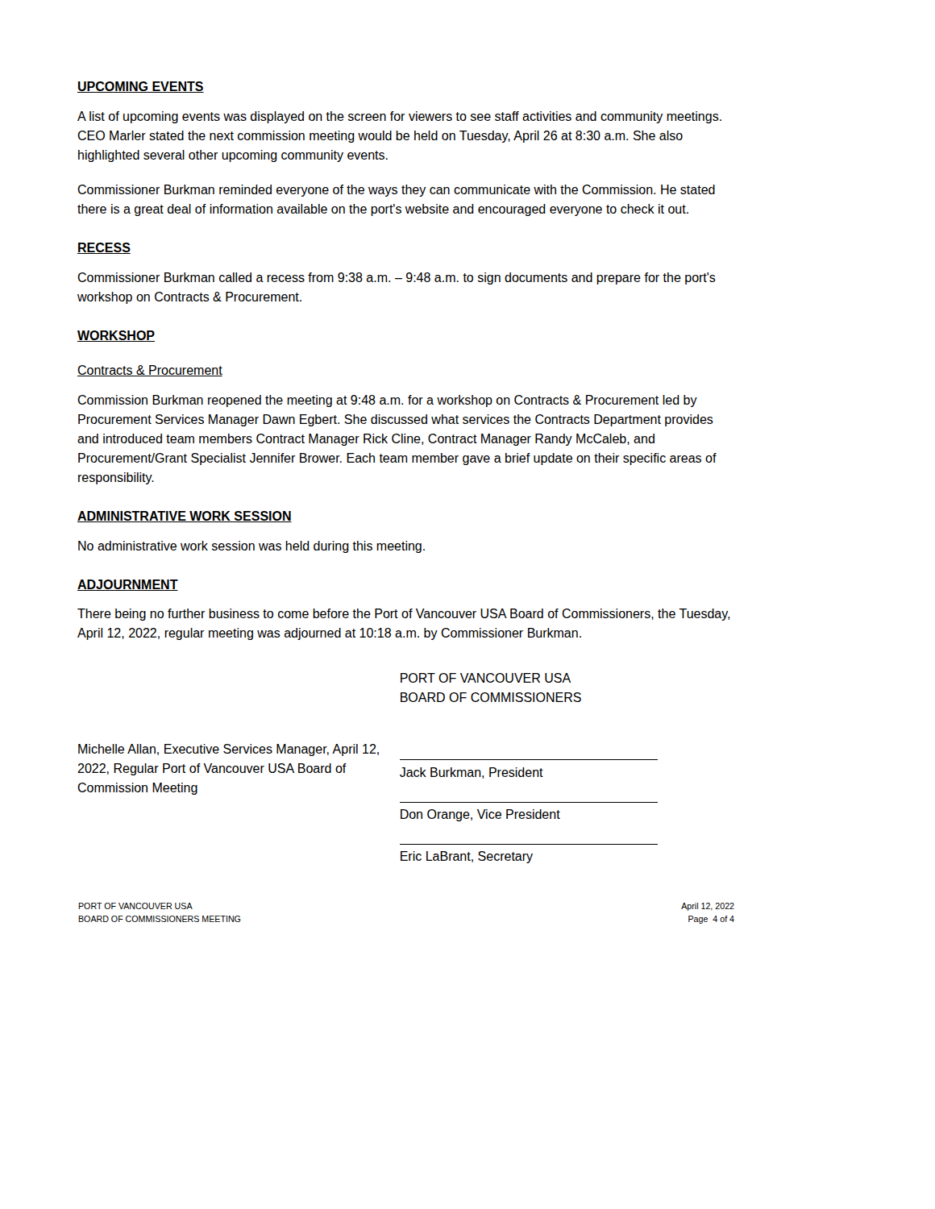Upcoming Events
A list of upcoming events was displayed on the screen for viewers to see staff activities and community meetings. CEO Marler stated the next commission meeting would be held on Tuesday, April 26 at 8:30 a.m. She also highlighted several other upcoming community events.
Commissioner Burkman reminded everyone of the ways they can communicate with the Commission. He stated there is a great deal of information available on the port's website and encouraged everyone to check it out.
Recess
Commissioner Burkman called a recess from 9:38 a.m. – 9:48 a.m. to sign documents and prepare for the port's workshop on Contracts & Procurement.
Workshop
Contracts & Procurement
Commission Burkman reopened the meeting at 9:48 a.m. for a workshop on Contracts & Procurement led by Procurement Services Manager Dawn Egbert. She discussed what services the Contracts Department provides and introduced team members Contract Manager Rick Cline, Contract Manager Randy McCaleb, and Procurement/Grant Specialist Jennifer Brower. Each team member gave a brief update on their specific areas of responsibility.
Administrative Work Session
No administrative work session was held during this meeting.
Adjournment
There being no further business to come before the Port of Vancouver USA Board of Commissioners, the Tuesday, April 12, 2022, regular meeting was adjourned at 10:18 a.m. by Commissioner Burkman.
| | PORT OF VANCOUVER USA BOARD OF COMMISSIONERS |
| Michelle Allan, Executive Services Manager, April 12, 2022, Regular Port of Vancouver USA Board of Commission Meeting | Jack Burkman, President Don Orange, Vice President Eric LaBrant, Secretary |
| PORT OF VANCOUVER USA BOARD OF COMMISSIONERS MEETING | April 12, 2022 Page 4 of 4 |